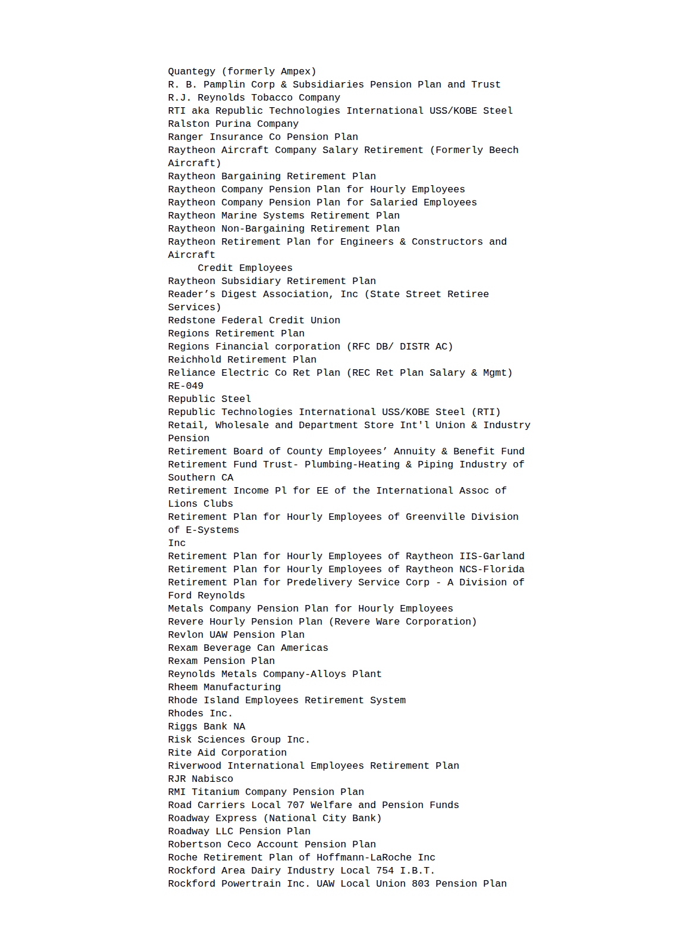Quantegy (formerly Ampex)
R. B. Pamplin Corp & Subsidiaries Pension Plan and Trust
R.J. Reynolds Tobacco Company
RTI aka Republic Technologies International USS/KOBE Steel
Ralston Purina Company
Ranger Insurance Co Pension Plan
Raytheon Aircraft Company Salary Retirement (Formerly Beech Aircraft)
Raytheon Bargaining Retirement Plan
Raytheon Company Pension Plan for Hourly Employees
Raytheon Company Pension Plan for Salaried Employees
Raytheon Marine Systems Retirement Plan
Raytheon Non-Bargaining Retirement Plan
Raytheon Retirement Plan for Engineers & Constructors and Aircraft
     Credit Employees
Raytheon Subsidiary Retirement Plan
Reader’s Digest Association, Inc (State Street Retiree Services)
Redstone Federal Credit Union
Regions Retirement Plan
Regions Financial corporation (RFC DB/ DISTR AC)
Reichhold Retirement Plan
Reliance Electric Co Ret Plan (REC Ret Plan Salary & Mgmt) RE-049
Republic Steel
Republic Technologies International USS/KOBE Steel (RTI)
Retail, Wholesale and Department Store Int'l Union & Industry Pension
Retirement Board of County Employees’ Annuity & Benefit Fund
Retirement Fund Trust- Plumbing-Heating & Piping Industry of Southern CA
Retirement Income Pl for EE of the International Assoc of Lions Clubs
Retirement Plan for Hourly Employees of Greenville Division of E-Systems
Inc
Retirement Plan for Hourly Employees of Raytheon IIS-Garland
Retirement Plan for Hourly Employees of Raytheon NCS-Florida
Retirement Plan for Predelivery Service Corp - A Division of Ford Reynolds
Metals Company Pension Plan for Hourly Employees
Revere Hourly Pension Plan (Revere Ware Corporation)
Revlon UAW Pension Plan
Rexam Beverage Can Americas
Rexam Pension Plan
Reynolds Metals Company-Alloys Plant
Rheem Manufacturing
Rhode Island Employees Retirement System
Rhodes Inc.
Riggs Bank NA
Risk Sciences Group Inc.
Rite Aid Corporation
Riverwood International Employees Retirement Plan
RJR Nabisco
RMI Titanium Company Pension Plan
Road Carriers Local 707 Welfare and Pension Funds
Roadway Express (National City Bank)
Roadway LLC Pension Plan
Robertson Ceco Account Pension Plan
Roche Retirement Plan of Hoffmann-LaRoche Inc
Rockford Area Dairy Industry Local 754 I.B.T.
Rockford Powertrain Inc. UAW Local Union 803 Pension Plan